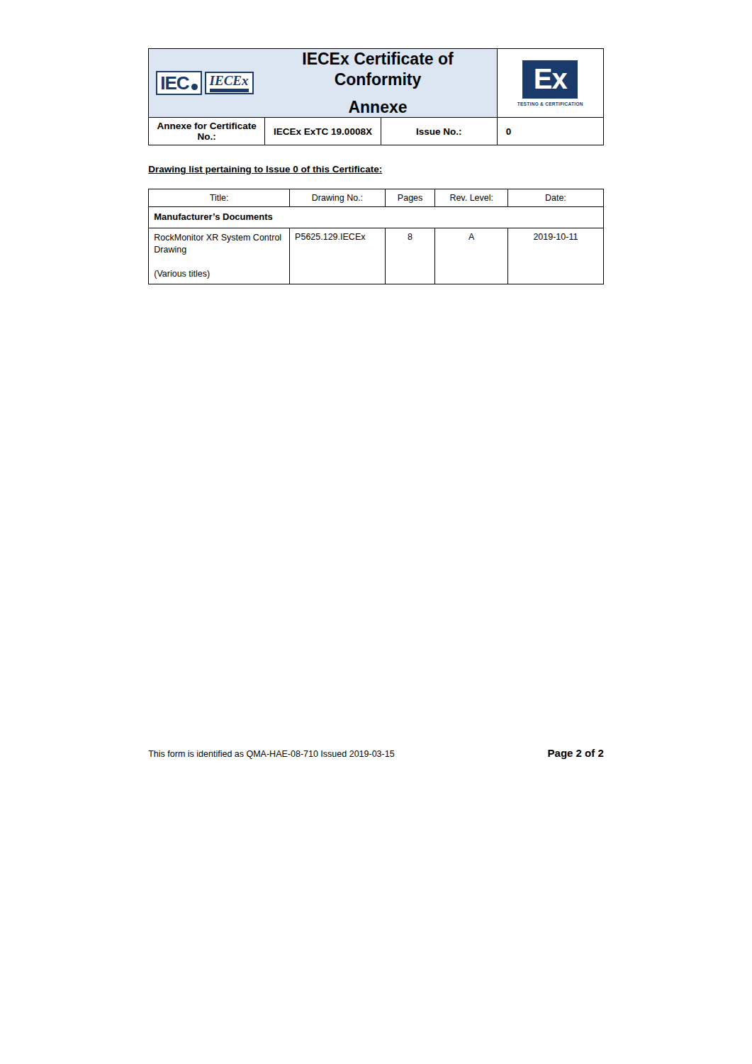| IEC IECEx IECEx Certificate of Conformity Annexe | Ex Testing & Certification |
| Annexe for Certificate No.: | IECEx ExTC 19.0008X | Issue No.: | 0 |
Drawing list pertaining to Issue 0 of this Certificate:
| Manufacturer’s Documents |
| Title: | Drawing No.: | Pages | Rev. Level: | Date: |
| RockMonitor XR System Control Drawing (Various titles) | P5625.129.IECEx | 8 | A | 2019-10-11 |
This form is identified as QMA-HAE-08-710 Issued 2019-03-15
Page 2 of 2